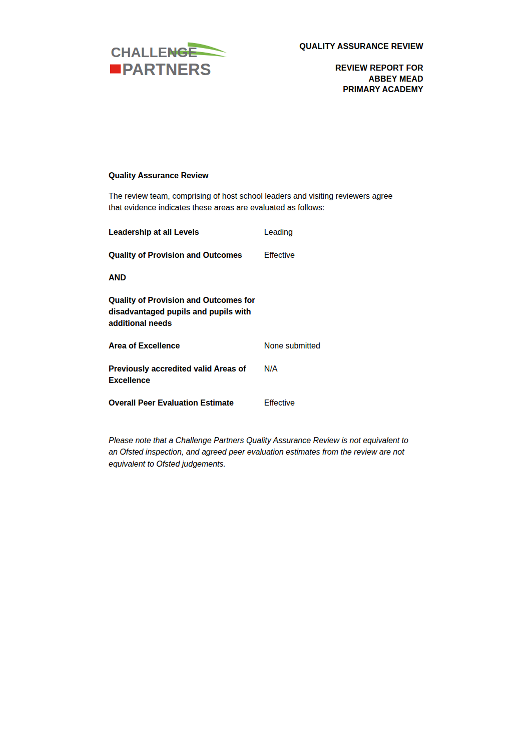CHALLENGE PARTNERS
QUALITY ASSURANCE REVIEW REVIEW REPORT FOR ABBEY MEAD PRIMARY ACADEMY
Quality Assurance Review
The review team, comprising of host school leaders and visiting reviewers agree that evidence indicates these areas are evaluated as follows:
| Leadership at all Levels | Leading |
| Quality of Provision and Outcomes | Effective |
| AND |
| Quality of Provision and Outcomes for disadvantaged pupils and pupils with additional needs | |
| Area of Excellence | None submitted |
| Previously accredited valid Areas of Excellence | N/A |
| Overall Peer Evaluation Estimate | Effective |
Please note that a Challenge Partners Quality Assurance Review is not equivalent to an Ofsted inspection, and agreed peer evaluation estimates from the review are not equivalent to Ofsted judgements.